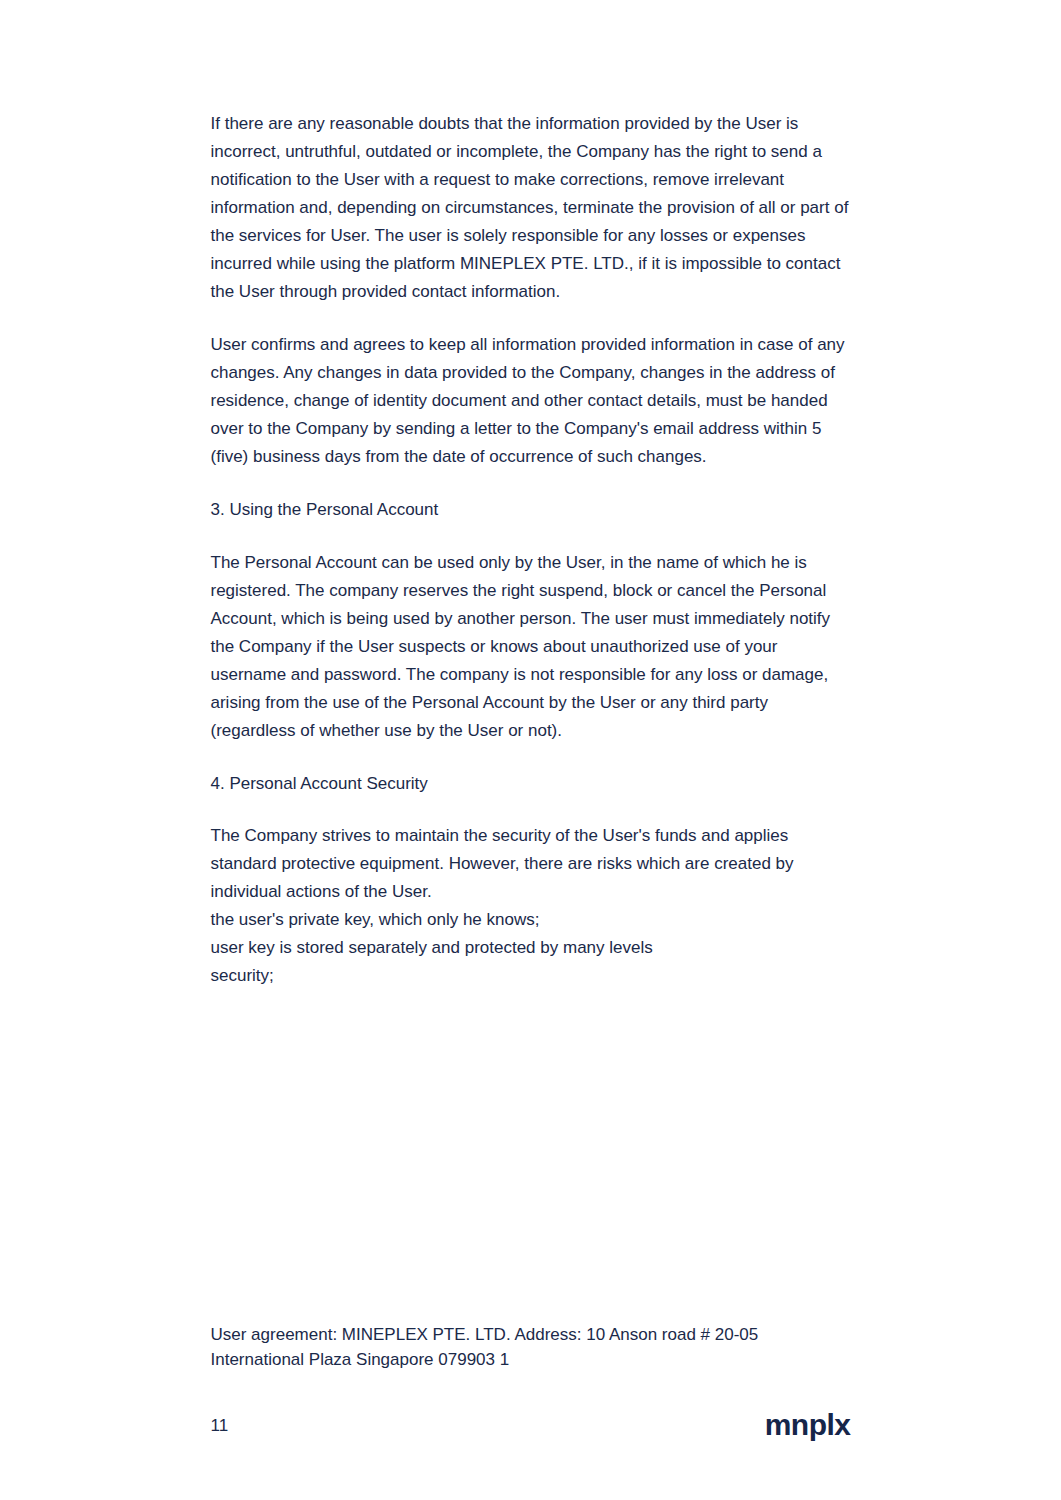If there are any reasonable doubts that the information provided by the User is incorrect, untruthful, outdated or incomplete, the Company has the right to send a notification to the User with a request to make corrections, remove irrelevant information and, depending on circumstances, terminate the provision of all or part of the services for User. The user is solely responsible for any losses or expenses incurred while using the platform MINEPLEX PTE. LTD., if it is impossible to contact the User through provided contact information.
User confirms and agrees to keep all information provided information in case of any changes. Any changes in data provided to the Company, changes in the address of residence, change of identity document and other contact details, must be handed over to the Company by sending a letter to the Company's email address within 5 (five) business days from the date of occurrence of such changes.
3. Using the Personal Account
The Personal Account can be used only by the User, in the name of which he is registered. The company reserves the right suspend, block or cancel the Personal Account, which is being used by another person. The user must immediately notify the Company if the User suspects or knows about unauthorized use of your username and password. The company is not responsible for any loss or damage, arising from the use of the Personal Account by the User or any third party (regardless of whether use by the User or not).
4. Personal Account Security
The Company strives to maintain the security of the User's funds and applies standard protective equipment. However, there are risks which are created by individual actions of the User.
the user's private key, which only he knows;
user key is stored separately and protected by many levels
security;
User agreement: MINEPLEX PTE. LTD. Address: 10 Anson road # 20-05 International Plaza Singapore 079903 1
11 mnplx